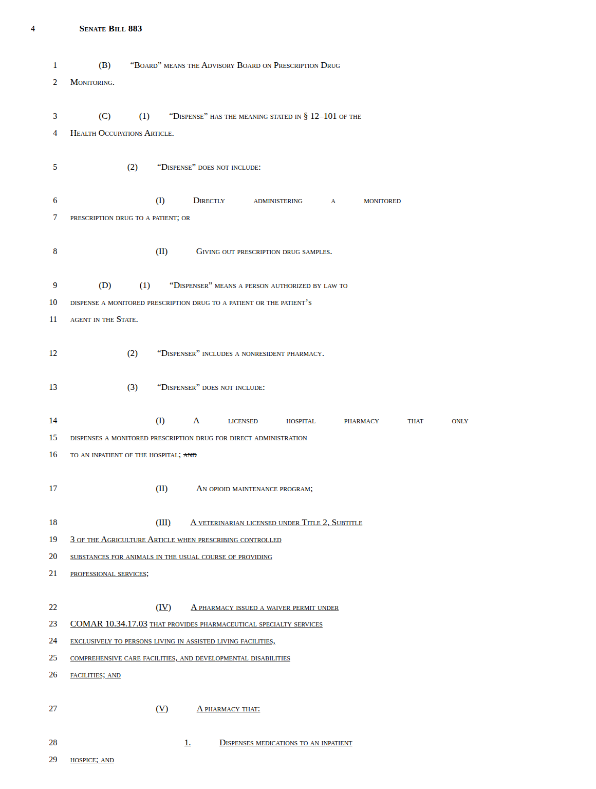4
Senate Bill 883
1
(B) “Board” means the Advisory Board on Prescription Drug
2
Monitoring.
3
(C) (1) “Dispense” has the meaning stated in § 12–101 of the
4
Health Occupations Article.
5
(2) “Dispense” does not include:
6
(I) Directly administering a monitored
7
prescription drug to a patient; or
8
(II) Giving out prescription drug samples.
9
(D) (1) “Dispenser” means a person authorized by law to
10
dispense a monitored prescription drug to a patient or the patient’s
11
agent in the State.
12
(2) “Dispenser” includes a nonresident pharmacy.
13
(3) “Dispenser” does not include:
14
(I) A licensed hospital pharmacy that only
15
dispenses a monitored prescription drug for direct administration
16
to an inpatient of the hospital; and
17
(II) An opioid maintenance program;
18
(III) A veterinarian licensed under Title 2, Subtitle
19
3 of the Agriculture Article when prescribing controlled
20
substances for animals in the usual course of providing
21
professional services;
22
(IV) A pharmacy issued a waiver permit under
23
COMAR 10.34.17.03 that provides pharmaceutical specialty services
24
exclusively to persons living in assisted living facilities,
25
comprehensive care facilities, and developmental disabilities
26
facilities; and
27
(V) A pharmacy that:
28
1. Dispenses medications to an inpatient
29
hospice; and